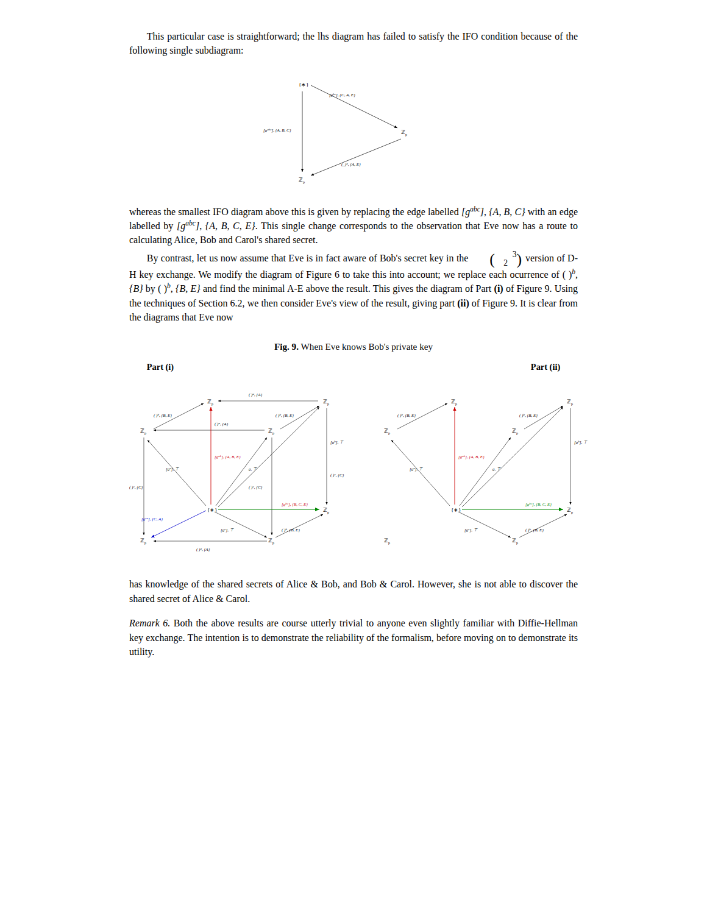This particular case is straightforward; the lhs diagram has failed to satisfy the IFO condition because of the following single subdiagram:
{∗} ℤp ℤp [gbc], {C, A, E} [gabc], {A, B, C} (_)a, {A, E}
whereas the smallest IFO diagram above this is given by replacing the edge labelled [gabc], {A, B, C} with an edge labelled by [gabc], {A, B, C, E}. This single change corresponds to the observation that Eve now has a route to calculating Alice, Bob and Carol's shared secret.
By contrast, let us now assume that Eve is in fact aware of Bob's secret key in the (3
2) version of D-H key exchange. We modify the diagram of Figure 6 to take this into account; we replace each ocurrence of ( )b, {B} by ( )b, {B, E} and find the minimal A-E above the result. This gives the diagram of Part (i) of Figure 9. Using the techniques of Section 6.2, we then consider Eve's view of the result, giving part (ii) of Figure 9. It is clear from the diagrams that Eve now
Fig. 9. When Eve knows Bob's private key
Part (i) Part (ii)
ℤp ℤp ℤp ℤp {∗} ℤp ℤp ℤp ( )b, {B, E} ( )a, {A} ( )b, {B, E} ( )a, {A} [gb], ⊤ ( )c, {C} [gab], {A, B, E} [ga], ⊤ ( )c, {C} ( )c, {C} g, ⊤ [gbc], {B, C, E} [gca], {C, A} [gc], ⊤ ( )b, {B, E} ( )a, {A} ℤp ℤp ℤp ℤp {∗} ℤp ℤp ℤp ( )b, {B, E} ( )b, {B, E} [gb], ⊤ [gab], {A, B, E} [ga], ⊤ g, ⊤ [gbc], {B, C, E} [gc], ⊤ ( )b, {B, E}
has knowledge of the shared secrets of Alice & Bob, and Bob & Carol. However, she is not able to discover the shared secret of Alice & Carol.
Remark 6. Both the above results are course utterly trivial to anyone even slightly familiar with Diffie-Hellman key exchange. The intention is to demonstrate the reliability of the formalism, before moving on to demonstrate its utility.